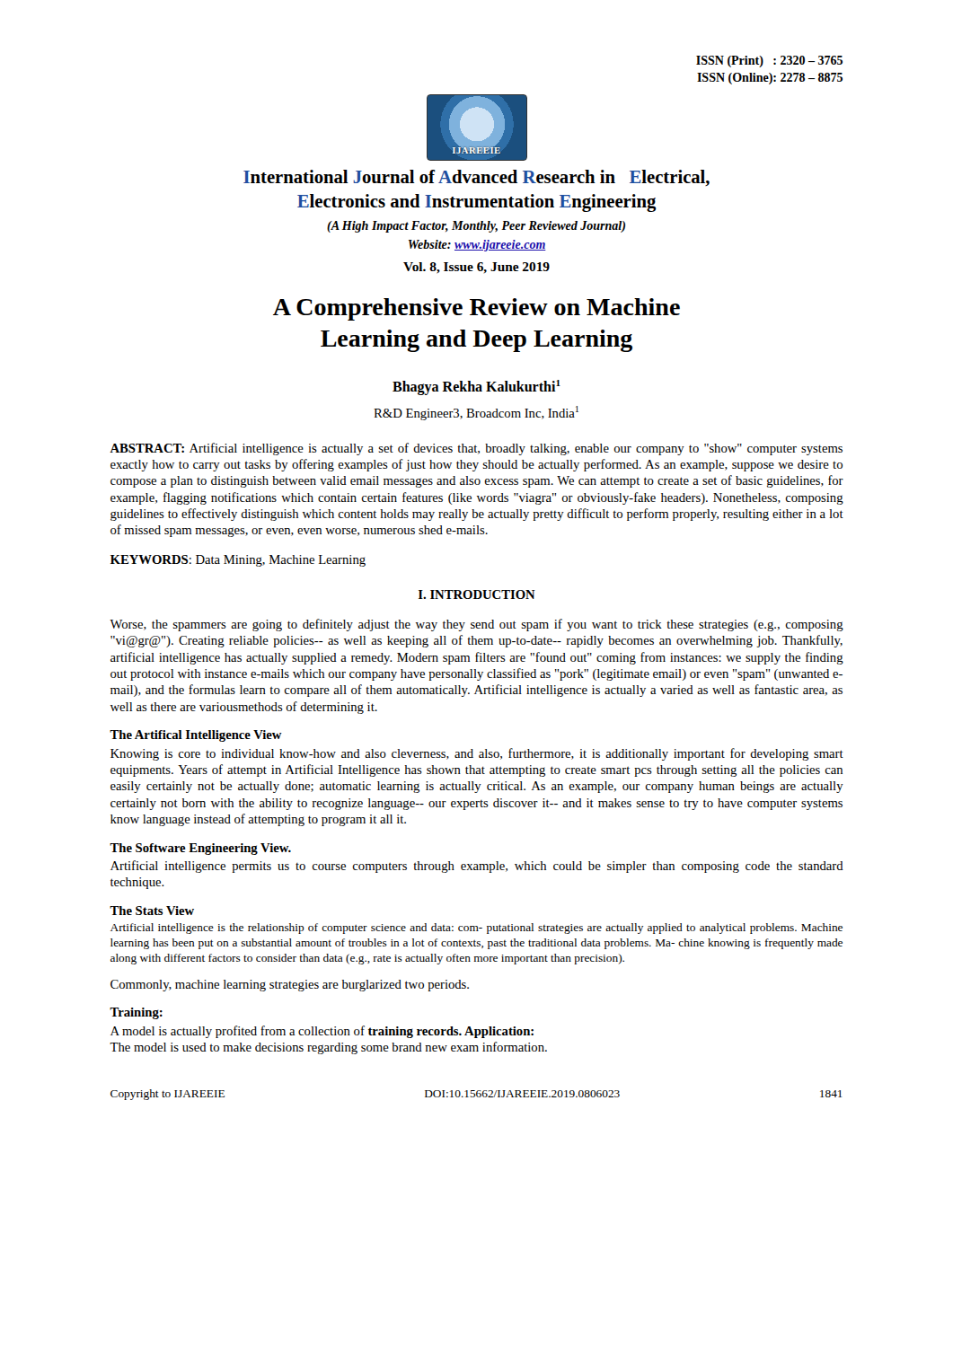ISSN (Print) : 2320 – 3765
ISSN (Online): 2278 – 8875
International Journal of Advanced Research in Electrical,
Electronics and Instrumentation Engineering
(A High Impact Factor, Monthly, Peer Reviewed Journal)
Website: www.ijareeie.com
Vol. 8, Issue 6, June 2019
A Comprehensive Review on Machine
Learning and Deep Learning
Bhagya Rekha Kalukurthi1
R&D Engineer3, Broadcom Inc, India1
ABSTRACT: Artificial intelligence is actually a set of devices that, broadly talking, enable our company to "show" computer systems exactly how to carry out tasks by offering examples of just how they should be actually performed. As an example, suppose we desire to compose a plan to distinguish between valid email messages and also excess spam. We can attempt to create a set of basic guidelines, for example, flagging notifications which contain certain features (like words "viagra" or obviously-fake headers). Nonetheless, composing guidelines to effectively distinguish which content holds may really be actually pretty difficult to perform properly, resulting either in a lot of missed spam messages, or even, even worse, numerous shed e-mails.
KEYWORDS: Data Mining, Machine Learning
I. INTRODUCTION
Worse, the spammers are going to definitely adjust the way they send out spam if you want to trick these strategies (e.g., composing "vi@gr@"). Creating reliable policies-- as well as keeping all of them up-to-date-- rapidly becomes an overwhelming job. Thankfully, artificial intelligence has actually supplied a remedy. Modern spam filters are "found out" coming from instances: we supply the finding out protocol with instance e-mails which our company have personally classified as "pork" (legitimate email) or even "spam" (unwanted e-mail), and the formulas learn to compare all of them automatically. Artificial intelligence is actually a varied as well as fantastic area, as well as there are variousmethods of determining it.
The Artifical Intelligence View
Knowing is core to individual know-how and also cleverness, and also, furthermore, it is additionally important for developing smart equipments. Years of attempt in Artificial Intelligence has shown that attempting to create smart pcs through setting all the policies can easily certainly not be actually done; automatic learning is actually critical. As an example, our company human beings are actually certainly not born with the ability to recognize language-- our experts discover it-- and it makes sense to try to have computer systems know language instead of attempting to program it all it.
The Software Engineering View.
Artificial intelligence permits us to course computers through example, which could be simpler than composing code the standard technique.
The Stats View
Artificial intelligence is the relationship of computer science and data: com- putational strategies are actually applied to analytical problems. Machine learning has been put on a substantial amount of troubles in a lot of contexts, past the traditional data problems. Ma- chine knowing is frequently made along with different factors to consider than data (e.g., rate is actually often more important than precision).
Commonly, machine learning strategies are burglarized two periods.
Training:
A model is actually profited from a collection of training records. Application:
The model is used to make decisions regarding some brand new exam information.
Copyright to IJAREEIE
DOI:10.15662/IJAREEIE.2019.0806023
1841